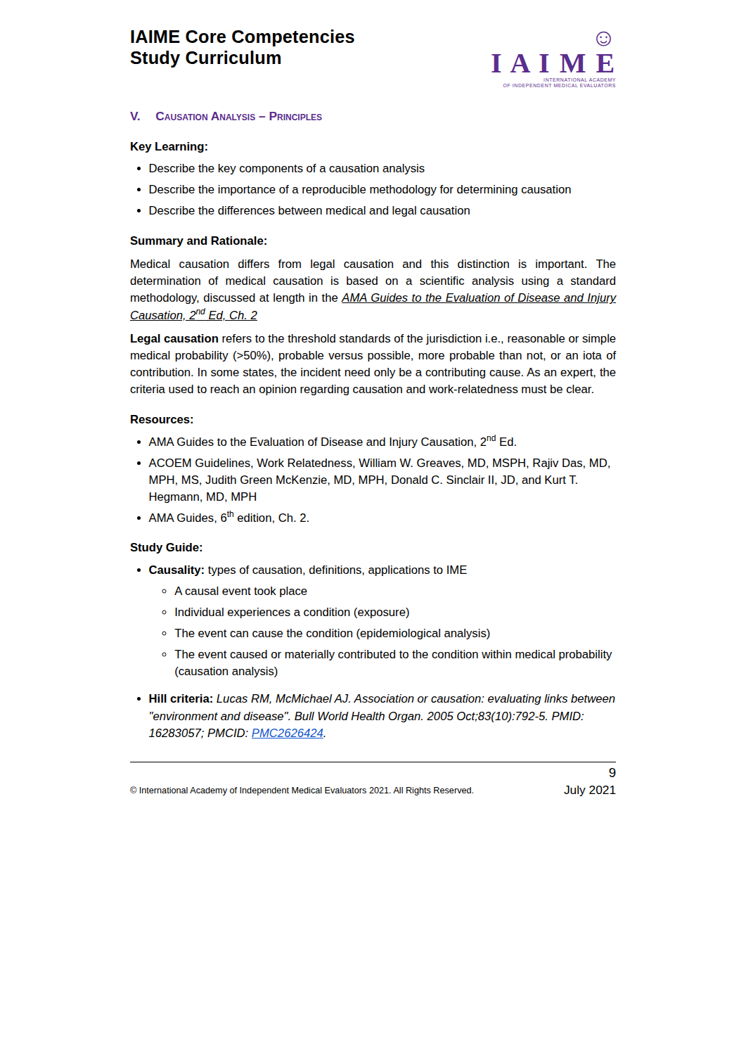IAIME Core Competencies
Study Curriculum
☺ I A I M E INTERNATIONAL ACADEMY OF INDEPENDENT MEDICAL EVALUATORS
V. Causation Analysis – Principles
Key Learning:
Describe the key components of a causation analysis
Describe the importance of a reproducible methodology for determining causation
Describe the differences between medical and legal causation
Summary and Rationale:
Medical causation differs from legal causation and this distinction is important. The determination of medical causation is based on a scientific analysis using a standard methodology, discussed at length in the AMA Guides to the Evaluation of Disease and Injury Causation, 2nd Ed, Ch. 2
Legal causation refers to the threshold standards of the jurisdiction i.e., reasonable or simple medical probability (>50%), probable versus possible, more probable than not, or an iota of contribution. In some states, the incident need only be a contributing cause. As an expert, the criteria used to reach an opinion regarding causation and work-relatedness must be clear.
Resources:
AMA Guides to the Evaluation of Disease and Injury Causation, 2nd Ed.
ACOEM Guidelines, Work Relatedness, William W. Greaves, MD, MSPH, Rajiv Das, MD, MPH, MS, Judith Green McKenzie, MD, MPH, Donald C. Sinclair II, JD, and Kurt T. Hegmann, MD, MPH
AMA Guides, 6th edition, Ch. 2.
Study Guide:
Causality: types of causation, definitions, applications to IME
A causal event took place
Individual experiences a condition (exposure)
The event can cause the condition (epidemiological analysis)
The event caused or materially contributed to the condition within medical probability (causation analysis)
Hill criteria: Lucas RM, McMichael AJ. Association or causation: evaluating links between "environment and disease". Bull World Health Organ. 2005 Oct;83(10):792-5. PMID: 16283057; PMCID: PMC2626424.
© International Academy of Independent Medical Evaluators 2021. All Rights Reserved.
9 July 2021